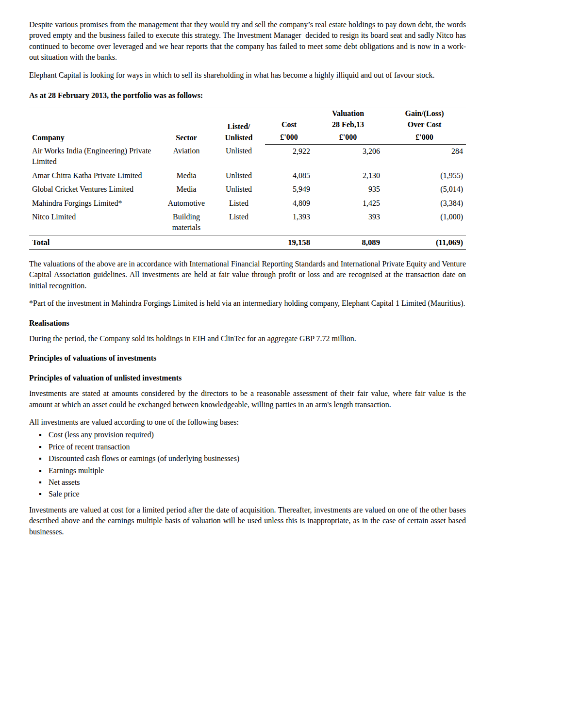Despite various promises from the management that they would try and sell the company’s real estate holdings to pay down debt, the words proved empty and the business failed to execute this strategy. The Investment Manager decided to resign its board seat and sadly Nitco has continued to become over leveraged and we hear reports that the company has failed to meet some debt obligations and is now in a work-out situation with the banks.
Elephant Capital is looking for ways in which to sell its shareholding in what has become a highly illiquid and out of favour stock.
As at 28 February 2013, the portfolio was as follows:
| Company | Sector | Listed/ Unlisted | Cost | Valuation 28 Feb,13 | Gain/(Loss) Over Cost |
| --- | --- | --- | --- | --- | --- |
| £'000 | £'000 | £'000 |
| Air Works India (Engineering) Private Limited | Aviation | Unlisted | 2,922 | 3,206 | 284 |
| Amar Chitra Katha Private Limited | Media | Unlisted | 4,085 | 2,130 | (1,955) |
| Global Cricket Ventures Limited | Media | Unlisted | 5,949 | 935 | (5,014) |
| Mahindra Forgings Limited* | Automotive | Listed | 4,809 | 1,425 | (3,384) |
| Nitco Limited | Building materials | Listed | 1,393 | 393 | (1,000) |
| Total | | | 19,158 | 8,089 | (11,069) |
The valuations of the above are in accordance with International Financial Reporting Standards and International Private Equity and Venture Capital Association guidelines. All investments are held at fair value through profit or loss and are recognised at the transaction date on initial recognition.
*Part of the investment in Mahindra Forgings Limited is held via an intermediary holding company, Elephant Capital 1 Limited (Mauritius).
Realisations
During the period, the Company sold its holdings in EIH and ClinTec for an aggregate GBP 7.72 million.
Principles of valuations of investments
Principles of valuation of unlisted investments
Investments are stated at amounts considered by the directors to be a reasonable assessment of their fair value, where fair value is the amount at which an asset could be exchanged between knowledgeable, willing parties in an arm's length transaction.
All investments are valued according to one of the following bases:
Cost (less any provision required)
Price of recent transaction
Discounted cash flows or earnings (of underlying businesses)
Earnings multiple
Net assets
Sale price
Investments are valued at cost for a limited period after the date of acquisition. Thereafter, investments are valued on one of the other bases described above and the earnings multiple basis of valuation will be used unless this is inappropriate, as in the case of certain asset based businesses.